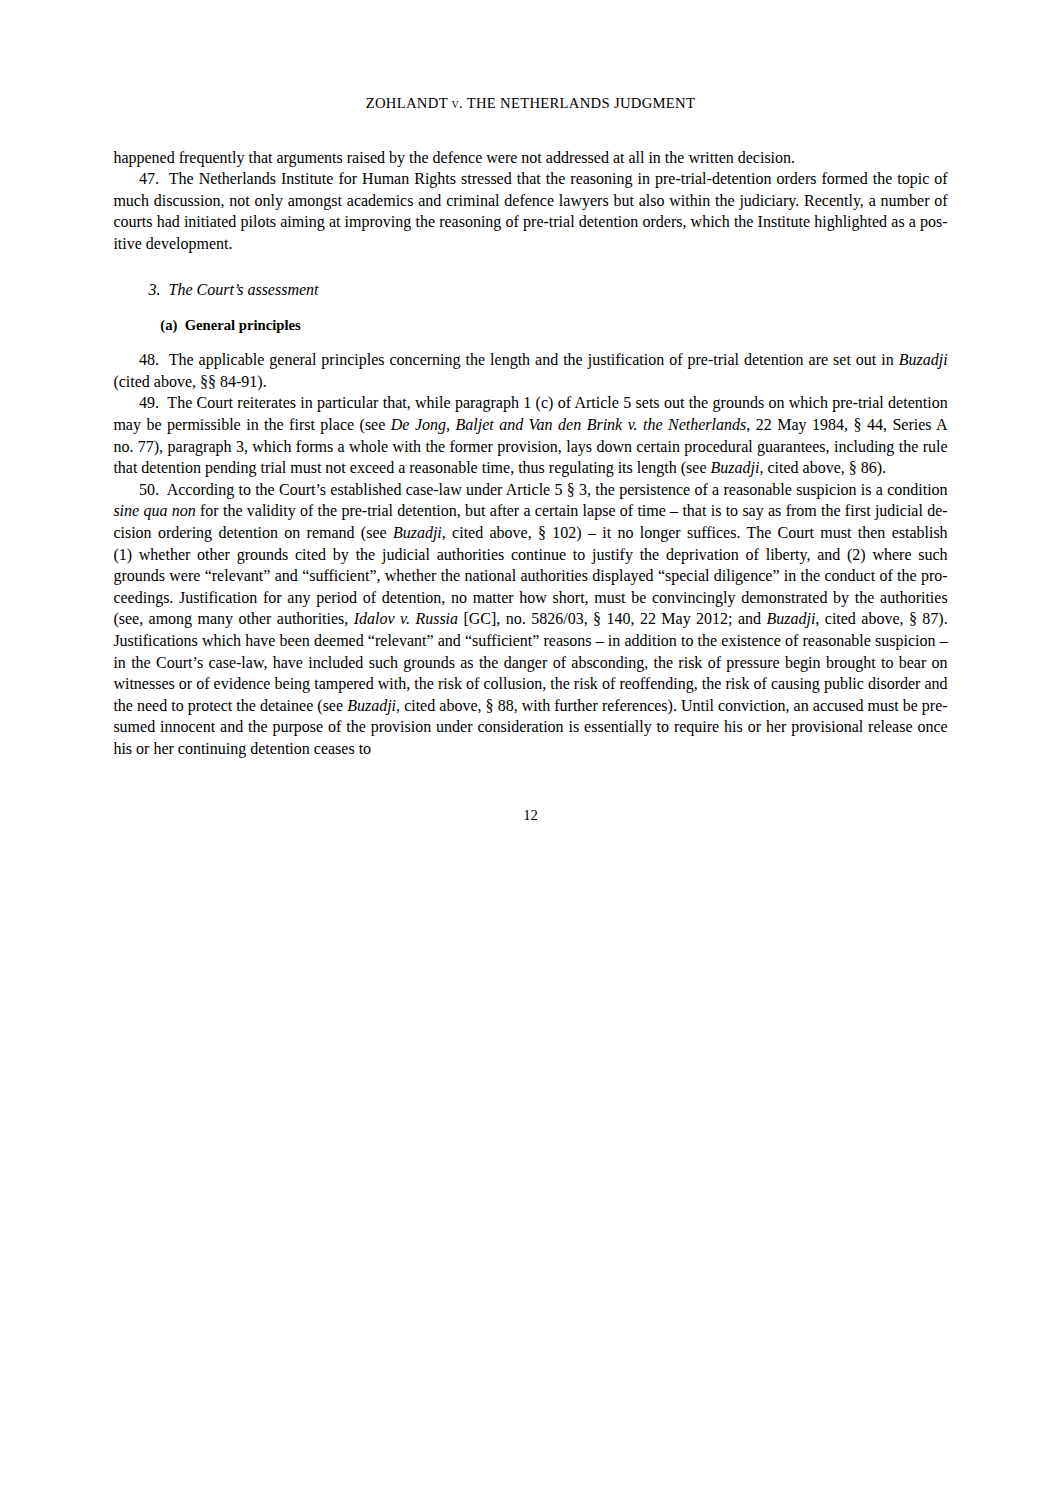ZOHLANDT v. THE NETHERLANDS JUDGMENT
happened frequently that arguments raised by the defence were not addressed at all in the written decision.
47. The Netherlands Institute for Human Rights stressed that the reasoning in pre-trial-detention orders formed the topic of much discussion, not only amongst academics and criminal defence lawyers but also within the judiciary. Recently, a number of courts had initiated pilots aiming at improving the reasoning of pre-trial detention orders, which the Institute highlighted as a positive development.
3. The Court’s assessment
(a) General principles
48. The applicable general principles concerning the length and the justification of pre-trial detention are set out in Buzadji (cited above, §§ 84-91).
49. The Court reiterates in particular that, while paragraph 1 (c) of Article 5 sets out the grounds on which pre-trial detention may be permissible in the first place (see De Jong, Baljet and Van den Brink v. the Netherlands, 22 May 1984, § 44, Series A no. 77), paragraph 3, which forms a whole with the former provision, lays down certain procedural guarantees, including the rule that detention pending trial must not exceed a reasonable time, thus regulating its length (see Buzadji, cited above, § 86).
50. According to the Court’s established case-law under Article 5 § 3, the persistence of a reasonable suspicion is a condition sine qua non for the validity of the pre-trial detention, but after a certain lapse of time – that is to say as from the first judicial decision ordering detention on remand (see Buzadji, cited above, § 102) – it no longer suffices. The Court must then establish (1) whether other grounds cited by the judicial authorities continue to justify the deprivation of liberty, and (2) where such grounds were “relevant” and “sufficient”, whether the national authorities displayed “special diligence” in the conduct of the proceedings. Justification for any period of detention, no matter how short, must be convincingly demonstrated by the authorities (see, among many other authorities, Idalov v. Russia [GC], no. 5826/03, § 140, 22 May 2012; and Buzadji, cited above, § 87). Justifications which have been deemed “relevant” and “sufficient” reasons – in addition to the existence of reasonable suspicion – in the Court’s case-law, have included such grounds as the danger of absconding, the risk of pressure begin brought to bear on witnesses or of evidence being tampered with, the risk of collusion, the risk of reoffending, the risk of causing public disorder and the need to protect the detainee (see Buzadji, cited above, § 88, with further references). Until conviction, an accused must be presumed innocent and the purpose of the provision under consideration is essentially to require his or her provisional release once his or her continuing detention ceases to
12